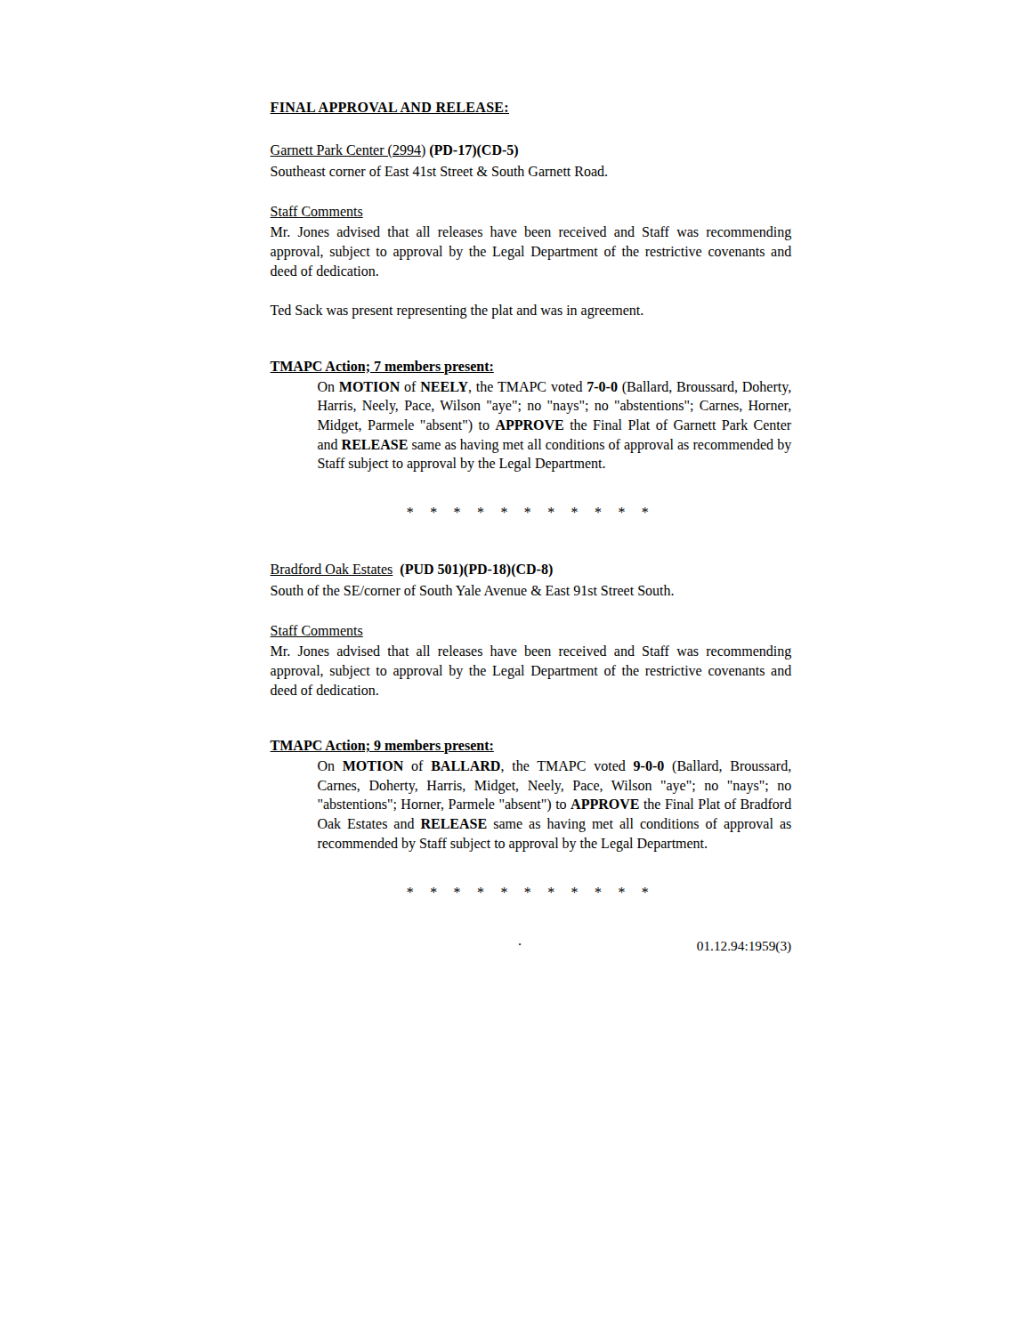FINAL APPROVAL AND RELEASE:
Garnett Park Center (2994) (PD-17)(CD-5)
Southeast corner of East 41st Street & South Garnett Road.
Staff Comments
Mr. Jones advised that all releases have been received and Staff was recommending approval, subject to approval by the Legal Department of the restrictive covenants and deed of dedication.
Ted Sack was present representing the plat and was in agreement.
TMAPC Action; 7 members present:
On MOTION of NEELY, the TMAPC voted 7-0-0 (Ballard, Broussard, Doherty, Harris, Neely, Pace, Wilson "aye"; no "nays"; no "abstentions"; Carnes, Horner, Midget, Parmele "absent") to APPROVE the Final Plat of Garnett Park Center and RELEASE same as having met all conditions of approval as recommended by Staff subject to approval by the Legal Department.
* * * * * * * * * * *
Bradford Oak Estates (PUD 501)(PD-18)(CD-8)
South of the SE/corner of South Yale Avenue & East 91st Street South.
Staff Comments
Mr. Jones advised that all releases have been received and Staff was recommending approval, subject to approval by the Legal Department of the restrictive covenants and deed of dedication.
TMAPC Action; 9 members present:
On MOTION of BALLARD, the TMAPC voted 9-0-0 (Ballard, Broussard, Carnes, Doherty, Harris, Midget, Neely, Pace, Wilson "aye"; no "nays"; no "abstentions"; Horner, Parmele "absent") to APPROVE the Final Plat of Bradford Oak Estates and RELEASE same as having met all conditions of approval as recommended by Staff subject to approval by the Legal Department.
* * * * * * * * * * *
.
01.12.94:1959(3)